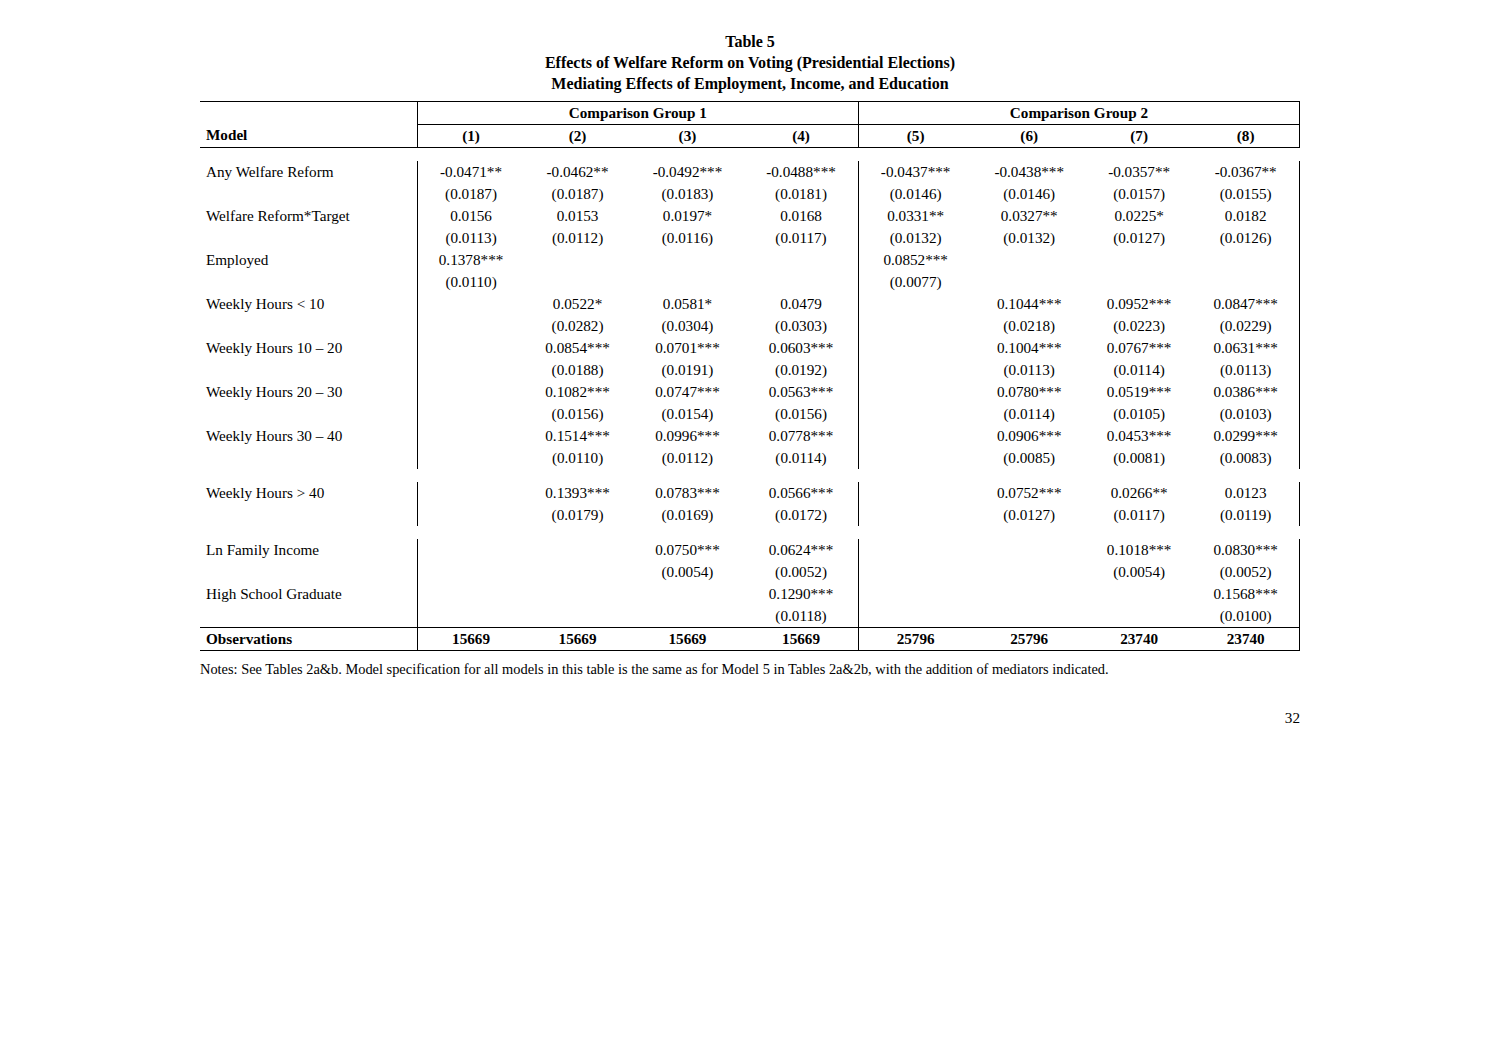Table 5
Effects of Welfare Reform on Voting (Presidential Elections)
Mediating Effects of Employment, Income, and Education
| | Comparison Group 1 | Comparison Group 2 |
| --- | --- | --- |
| Model | (1) | (2) | (3) | (4) | (5) | (6) | (7) | (8) |
| Any Welfare Reform | -0.0471** | -0.0462** | -0.0492*** | -0.0488*** | -0.0437*** | -0.0438*** | -0.0357** | -0.0367** |
| | (0.0187) | (0.0187) | (0.0183) | (0.0181) | (0.0146) | (0.0146) | (0.0157) | (0.0155) |
| Welfare Reform*Target | 0.0156 | 0.0153 | 0.0197* | 0.0168 | 0.0331** | 0.0327** | 0.0225* | 0.0182 |
| | (0.0113) | (0.0112) | (0.0116) | (0.0117) | (0.0132) | (0.0132) | (0.0127) | (0.0126) |
| Employed | 0.1378*** | | | | 0.0852*** | | | |
| | (0.0110) | | | | (0.0077) | | | |
| Weekly Hours < 10 | | 0.0522* | 0.0581* | 0.0479 | | 0.1044*** | 0.0952*** | 0.0847*** |
| | | (0.0282) | (0.0304) | (0.0303) | | (0.0218) | (0.0223) | (0.0229) |
| Weekly Hours 10 – 20 | | 0.0854*** | 0.0701*** | 0.0603*** | | 0.1004*** | 0.0767*** | 0.0631*** |
| | | (0.0188) | (0.0191) | (0.0192) | | (0.0113) | (0.0114) | (0.0113) |
| Weekly Hours 20 – 30 | | 0.1082*** | 0.0747*** | 0.0563*** | | 0.0780*** | 0.0519*** | 0.0386*** |
| | | (0.0156) | (0.0154) | (0.0156) | | (0.0114) | (0.0105) | (0.0103) |
| Weekly Hours 30 – 40 | | 0.1514*** | 0.0996*** | 0.0778*** | | 0.0906*** | 0.0453*** | 0.0299*** |
| | | (0.0110) | (0.0112) | (0.0114) | | (0.0085) | (0.0081) | (0.0083) |
| Weekly Hours > 40 | | 0.1393*** | 0.0783*** | 0.0566*** | | 0.0752*** | 0.0266** | 0.0123 |
| | | (0.0179) | (0.0169) | (0.0172) | | (0.0127) | (0.0117) | (0.0119) |
| Ln Family Income | | | 0.0750*** | 0.0624*** | | | 0.1018*** | 0.0830*** |
| | | | (0.0054) | (0.0052) | | | (0.0054) | (0.0052) |
| High School Graduate | | | | 0.1290*** | | | | 0.1568*** |
| | | | | (0.0118) | | | | (0.0100) |
| Observations | 15669 | 15669 | 15669 | 15669 | 25796 | 25796 | 23740 | 23740 |
Notes: See Tables 2a&b. Model specification for all models in this table is the same as for Model 5 in Tables 2a&2b, with the addition of mediators indicated.
32